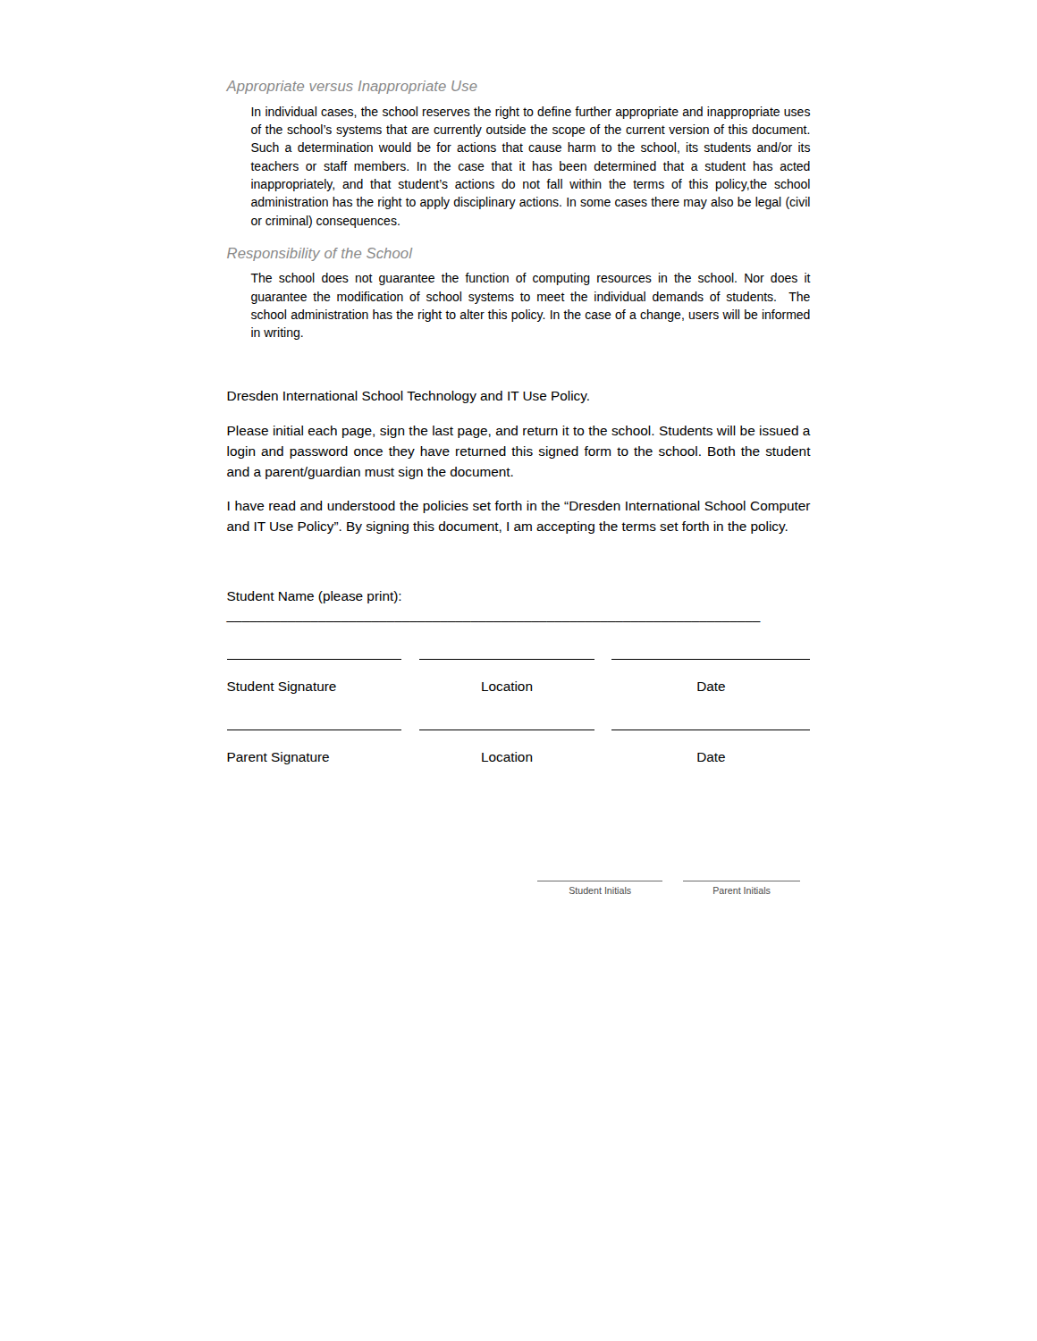Appropriate versus Inappropriate Use
In individual cases, the school reserves the right to define further appropriate and inappropriate uses of the school’s systems that are currently outside the scope of the current version of this document. Such a determination would be for actions that cause harm to the school, its students and/or its teachers or staff members. In the case that it has been determined that a student has acted inappropriately, and that student’s actions do not fall within the terms of this policy,the school administration has the right to apply disciplinary actions. In some cases there may also be legal (civil or criminal) consequences.
Responsibility of the School
The school does not guarantee the function of computing resources in the school. Nor does it guarantee the modification of school systems to meet the individual demands of students. The school administration has the right to alter this policy. In the case of a change, users will be informed in writing.
Dresden International School Technology and IT Use Policy.
Please initial each page, sign the last page, and return it to the school. Students will be issued a login and password once they have returned this signed form to the school. Both the student and a parent/guardian must sign the document.
I have read and understood the policies set forth in the “Dresden International School Computer and IT Use Policy”. By signing this document, I am accepting the terms set forth in the policy.
Student Name (please print): ______________________________________________________________________
| Student Signature | | Location | | Date |
| Parent Signature | | Location | | Date |
| Student Initials | Parent Initials |